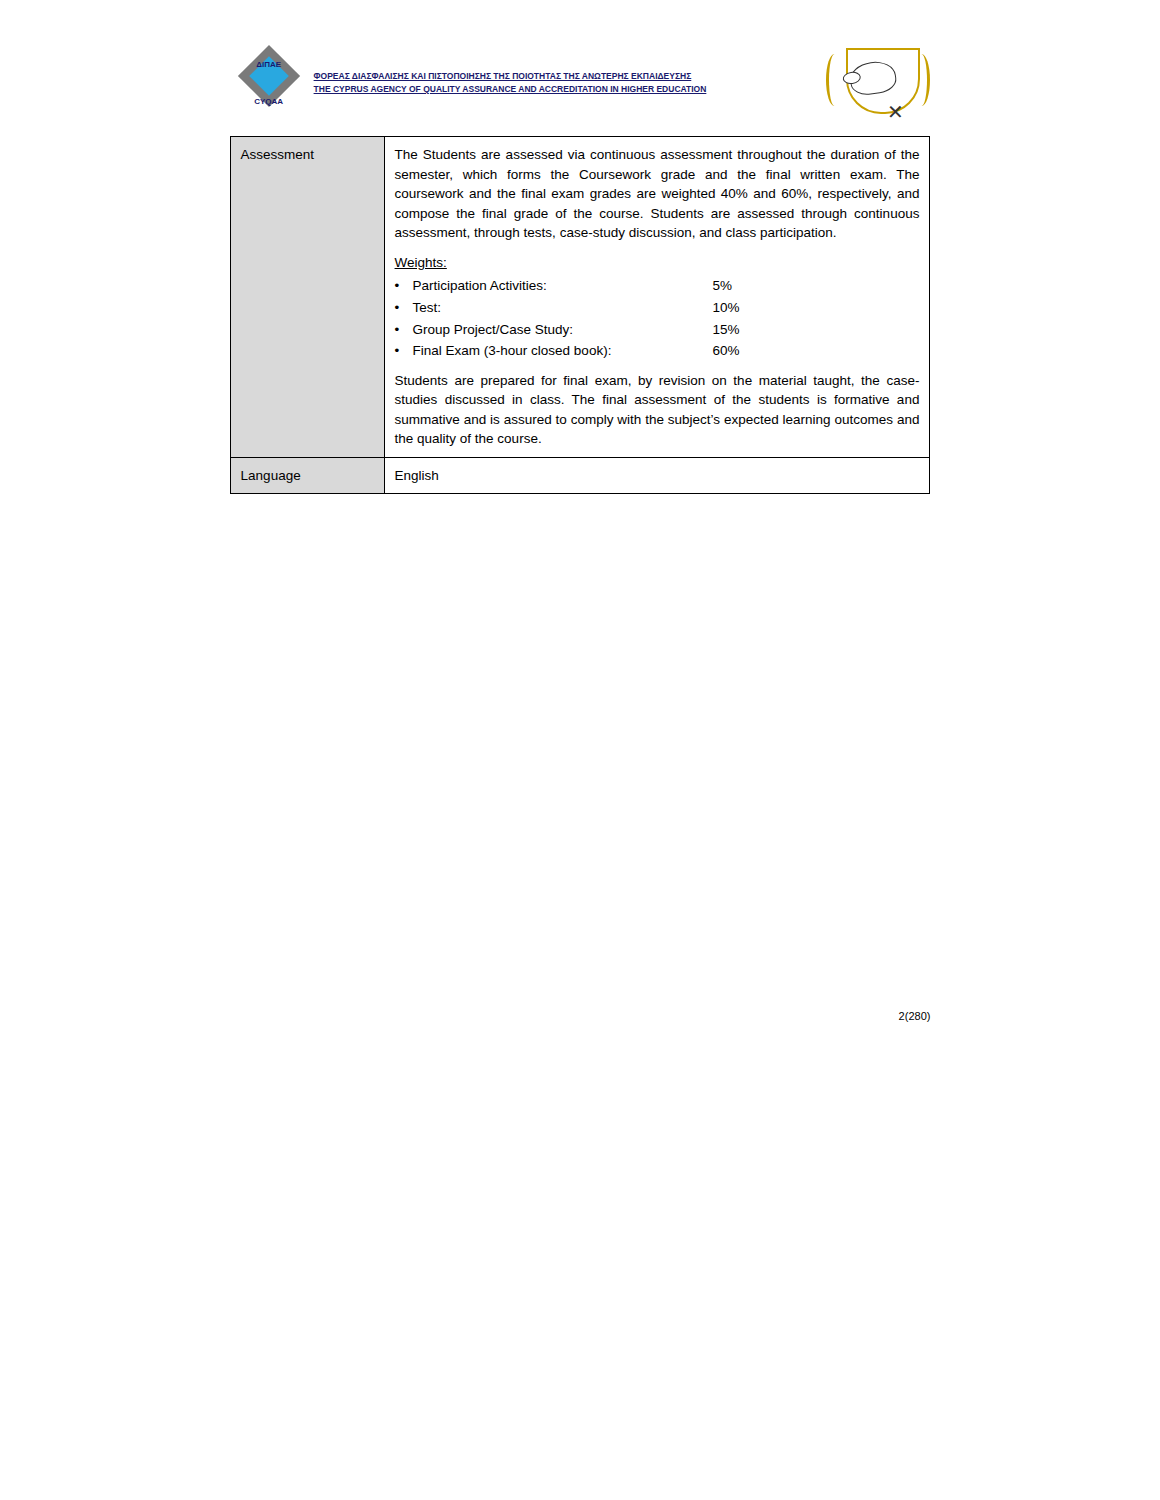ΔΙΠΑΕ
CYQAA
ΦΟΡΕΑΣ ΔΙΑΣΦΑΛΙΣΗΣ ΚΑΙ ΠΙΣΤΟΠΟΙΗΣΗΣ ΤΗΣ ΠΟΙΟΤΗΤΑΣ ΤΗΣ ΑΝΩΤΕΡΗΣ ΕΚΠΑΙΔΕΥΣΗΣ
THE CYPRUS AGENCY OF QUALITY ASSURANCE AND ACCREDITATION IN HIGHER EDUCATION
✕
| Assessment | The Students are assessed via continuous assessment throughout the duration of the semester, which forms the Coursework grade and the final written exam. The coursework and the final exam grades are weighted 40% and 60%, respectively, and compose the final grade of the course. Students are assessed through continuous assessment, through tests, case-study discussion, and class participation. Weights: • Participation Activities: 5% • Test: 10% • Group Project/Case Study: 15% • Final Exam (3-hour closed book): 60% Students are prepared for final exam, by revision on the material taught, the case-studies discussed in class. The final assessment of the students is formative and summative and is assured to comply with the subject’s expected learning outcomes and the quality of the course. |
| Language | English |
2(280)